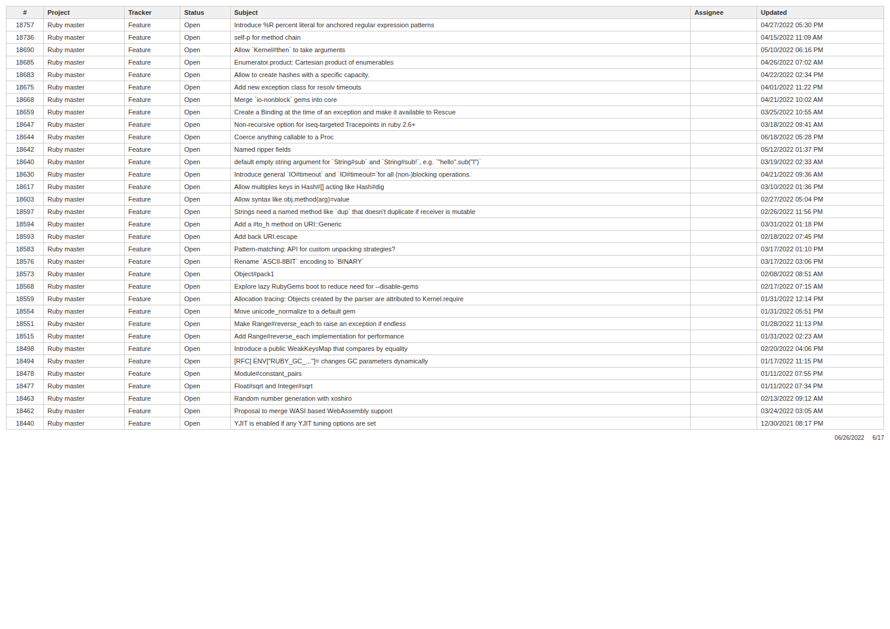| # | Project | Tracker | Status | Subject | Assignee | Updated |
| --- | --- | --- | --- | --- | --- | --- |
| 18757 | Ruby master | Feature | Open | Introduce %R percent literal for anchored regular expression patterns | | 04/27/2022 05:30 PM |
| 18736 | Ruby master | Feature | Open | self-p for method chain | | 04/15/2022 11:09 AM |
| 18690 | Ruby master | Feature | Open | Allow `Kernel#then` to take arguments | | 05/10/2022 06:16 PM |
| 18685 | Ruby master | Feature | Open | Enumerator.product: Cartesian product of enumerables | | 04/26/2022 07:02 AM |
| 18683 | Ruby master | Feature | Open | Allow to create hashes with a specific capacity. | | 04/22/2022 02:34 PM |
| 18675 | Ruby master | Feature | Open | Add new exception class for resolv timeouts | | 04/01/2022 11:22 PM |
| 18668 | Ruby master | Feature | Open | Merge `io-nonblock` gems into core | | 04/21/2022 10:02 AM |
| 18659 | Ruby master | Feature | Open | Create a Binding at the time of an exception and make it available to Rescue | | 03/25/2022 10:55 AM |
| 18647 | Ruby master | Feature | Open | Non-recursive option for iseq-targeted Tracepoints in ruby 2.6+ | | 03/18/2022 09:41 AM |
| 18644 | Ruby master | Feature | Open | Coerce anything callable to a Proc | | 06/18/2022 05:28 PM |
| 18642 | Ruby master | Feature | Open | Named ripper fields | | 05/12/2022 01:37 PM |
| 18640 | Ruby master | Feature | Open | default empty string argument for `String#sub` and `String#sub!`, e.g. `"hello".sub("l")` | | 03/19/2022 02:33 AM |
| 18630 | Ruby master | Feature | Open | Introduce general `IO#timeout` and `IO#timeout=`for all (non-)blocking operations. | | 04/21/2022 09:36 AM |
| 18617 | Ruby master | Feature | Open | Allow multiples keys in Hash#[] acting like Hash#dig | | 03/10/2022 01:36 PM |
| 18603 | Ruby master | Feature | Open | Allow syntax like obj.method(arg)=value | | 02/27/2022 05:04 PM |
| 18597 | Ruby master | Feature | Open | Strings need a named method like `dup` that doesn't duplicate if receiver is mutable | | 02/26/2022 11:56 PM |
| 18594 | Ruby master | Feature | Open | Add a #to_h method on URI::Generic | | 03/31/2022 01:18 PM |
| 18593 | Ruby master | Feature | Open | Add back URI.escape | | 02/18/2022 07:45 PM |
| 18583 | Ruby master | Feature | Open | Pattern-matching: API for custom unpacking strategies? | | 03/17/2022 01:10 PM |
| 18576 | Ruby master | Feature | Open | Rename `ASCII-8BIT` encoding to `BINARY` | | 03/17/2022 03:06 PM |
| 18573 | Ruby master | Feature | Open | Object#pack1 | | 02/08/2022 08:51 AM |
| 18568 | Ruby master | Feature | Open | Explore lazy RubyGems boot to reduce need for --disable-gems | | 02/17/2022 07:15 AM |
| 18559 | Ruby master | Feature | Open | Allocation tracing: Objects created by the parser are attributed to Kernel.require | | 01/31/2022 12:14 PM |
| 18554 | Ruby master | Feature | Open | Move unicode_normalize to a default gem | | 01/31/2022 05:51 PM |
| 18551 | Ruby master | Feature | Open | Make Range#reverse_each to raise an exception if endless | | 01/28/2022 11:13 PM |
| 18515 | Ruby master | Feature | Open | Add Range#reverse_each implementation for performance | | 01/31/2022 02:23 AM |
| 18498 | Ruby master | Feature | Open | Introduce a public WeakKeysMap that compares by equality | | 02/20/2022 04:06 PM |
| 18494 | Ruby master | Feature | Open | [RFC] ENV["RUBY_GC_..."]= changes GC parameters dynamically | | 01/17/2022 11:15 PM |
| 18478 | Ruby master | Feature | Open | Module#constant_pairs | | 01/11/2022 07:55 PM |
| 18477 | Ruby master | Feature | Open | Float#sqrt and Integer#sqrt | | 01/11/2022 07:34 PM |
| 18463 | Ruby master | Feature | Open | Random number generation with xoshiro | | 02/13/2022 09:12 AM |
| 18462 | Ruby master | Feature | Open | Proposal to merge WASI based WebAssembly support | | 03/24/2022 03:05 AM |
| 18440 | Ruby master | Feature | Open | YJIT is enabled if any YJIT tuning options are set | | 12/30/2021 08:17 PM |
06/26/2022 6/17